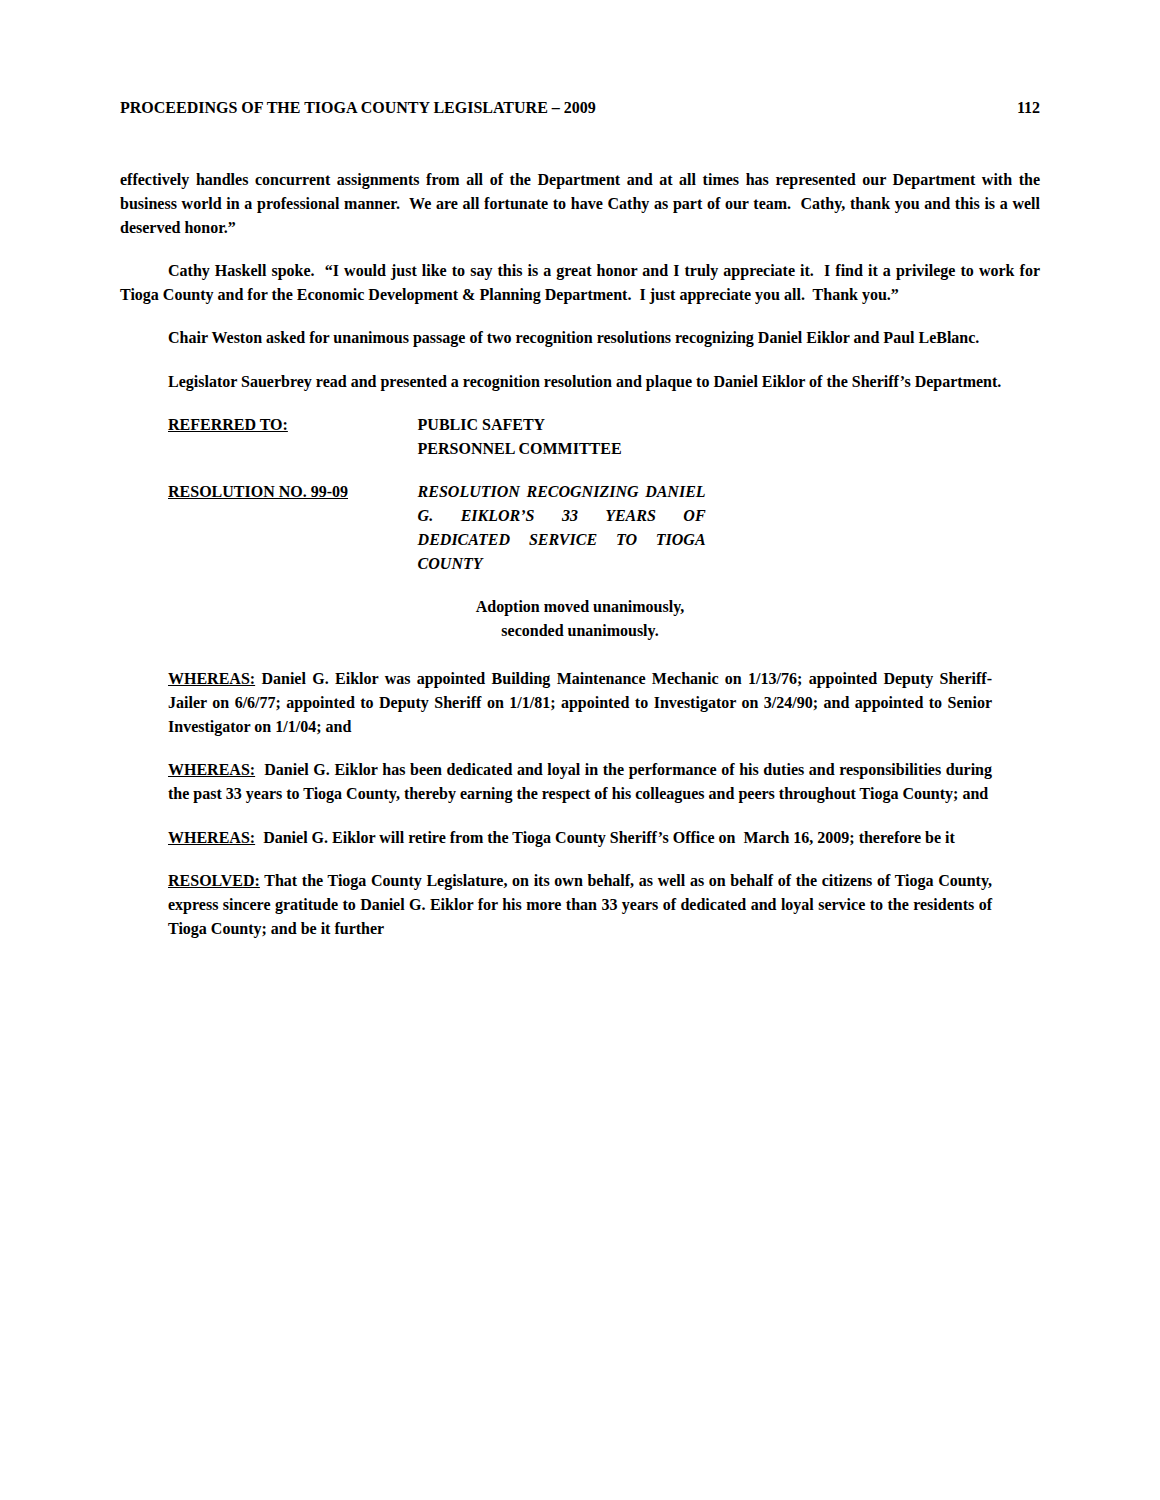PROCEEDINGS OF THE TIOGA COUNTY LEGISLATURE – 2009 112
effectively handles concurrent assignments from all of the Department and at all times has represented our Department with the business world in a professional manner. We are all fortunate to have Cathy as part of our team. Cathy, thank you and this is a well deserved honor.”
Cathy Haskell spoke. “I would just like to say this is a great honor and I truly appreciate it. I find it a privilege to work for Tioga County and for the Economic Development & Planning Department. I just appreciate you all. Thank you.”
Chair Weston asked for unanimous passage of two recognition resolutions recognizing Daniel Eiklor and Paul LeBlanc.
Legislator Sauerbrey read and presented a recognition resolution and plaque to Daniel Eiklor of the Sheriff’s Department.
REFERRED TO: PUBLIC SAFETY
PERSONNEL COMMITTEE
RESOLUTION NO. 99-09 RESOLUTION RECOGNIZING DANIEL G. EIKLOR’S 33 YEARS OF DEDICATED SERVICE TO TIOGA COUNTY
Adoption moved unanimously,
seconded unanimously.
WHEREAS: Daniel G. Eiklor was appointed Building Maintenance Mechanic on 1/13/76; appointed Deputy Sheriff-Jailer on 6/6/77; appointed to Deputy Sheriff on 1/1/81; appointed to Investigator on 3/24/90; and appointed to Senior Investigator on 1/1/04; and
WHEREAS: Daniel G. Eiklor has been dedicated and loyal in the performance of his duties and responsibilities during the past 33 years to Tioga County, thereby earning the respect of his colleagues and peers throughout Tioga County; and
WHEREAS: Daniel G. Eiklor will retire from the Tioga County Sheriff’s Office on March 16, 2009; therefore be it
RESOLVED: That the Tioga County Legislature, on its own behalf, as well as on behalf of the citizens of Tioga County, express sincere gratitude to Daniel G. Eiklor for his more than 33 years of dedicated and loyal service to the residents of Tioga County; and be it further